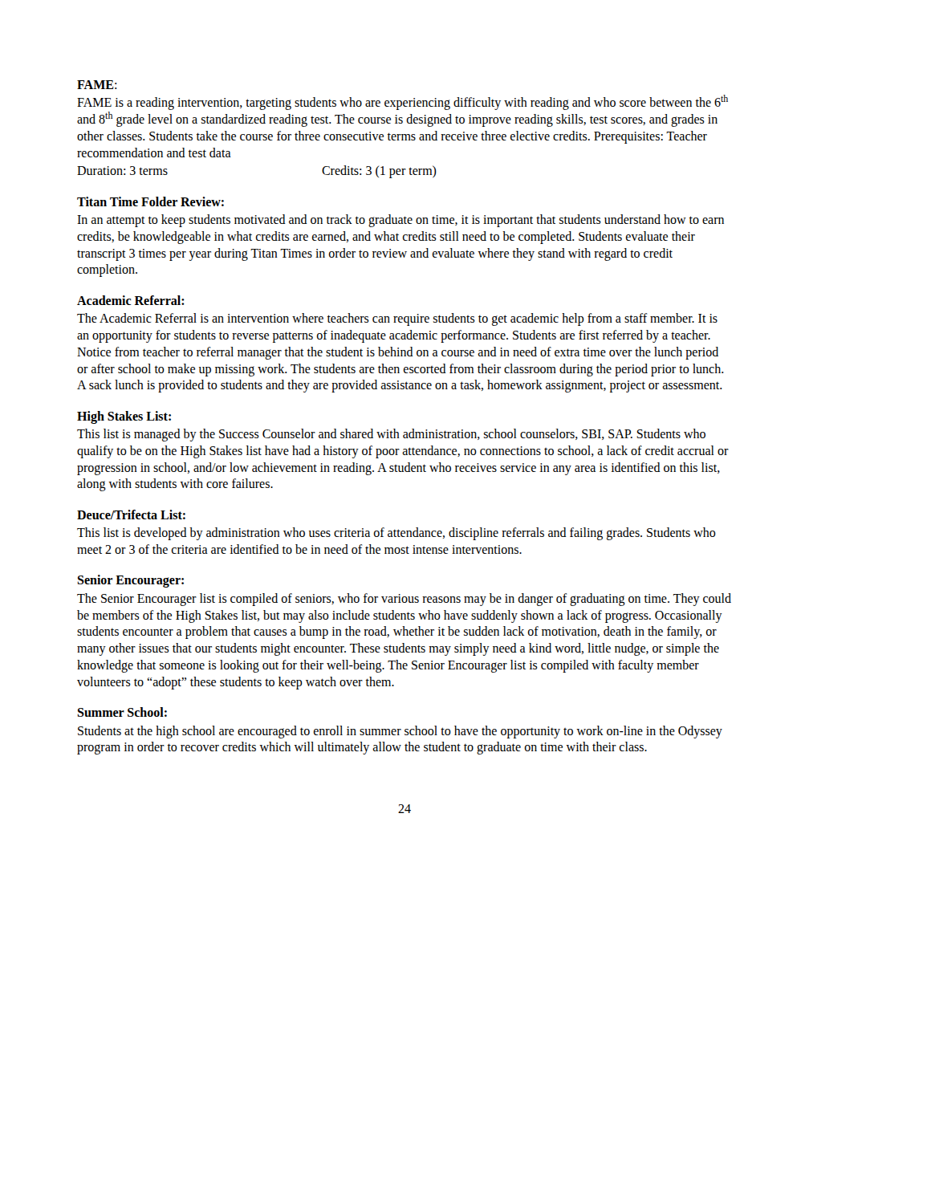FAME
:
FAME is a reading intervention, targeting students who are experiencing difficulty with reading and who score between the 6th and 8th grade level on a standardized reading test. The course is designed to improve reading skills, test scores, and grades in other classes. Students take the course for three consecutive terms and receive three elective credits. Prerequisites: Teacher recommendation and test data
Duration: 3 terms Credits: 3 (1 per term)
Titan Time Folder Review:
In an attempt to keep students motivated and on track to graduate on time, it is important that students understand how to earn credits, be knowledgeable in what credits are earned, and what credits still need to be completed. Students evaluate their transcript 3 times per year during Titan Times in order to review and evaluate where they stand with regard to credit completion.
Academic Referral:
The Academic Referral is an intervention where teachers can require students to get academic help from a staff member. It is an opportunity for students to reverse patterns of inadequate academic performance. Students are first referred by a teacher. Notice from teacher to referral manager that the student is behind on a course and in need of extra time over the lunch period or after school to make up missing work. The students are then escorted from their classroom during the period prior to lunch. A sack lunch is provided to students and they are provided assistance on a task, homework assignment, project or assessment.
High Stakes List:
This list is managed by the Success Counselor and shared with administration, school counselors, SBI, SAP. Students who qualify to be on the High Stakes list have had a history of poor attendance, no connections to school, a lack of credit accrual or progression in school, and/or low achievement in reading. A student who receives service in any area is identified on this list, along with students with core failures.
Deuce/Trifecta List:
This list is developed by administration who uses criteria of attendance, discipline referrals and failing grades. Students who meet 2 or 3 of the criteria are identified to be in need of the most intense interventions.
Senior Encourager:
The Senior Encourager list is compiled of seniors, who for various reasons may be in danger of graduating on time. They could be members of the High Stakes list, but may also include students who have suddenly shown a lack of progress. Occasionally students encounter a problem that causes a bump in the road, whether it be sudden lack of motivation, death in the family, or many other issues that our students might encounter. These students may simply need a kind word, little nudge, or simple the knowledge that someone is looking out for their well-being. The Senior Encourager list is compiled with faculty member volunteers to “adopt” these students to keep watch over them.
Summer School:
Students at the high school are encouraged to enroll in summer school to have the opportunity to work on-line in the Odyssey program in order to recover credits which will ultimately allow the student to graduate on time with their class.
24